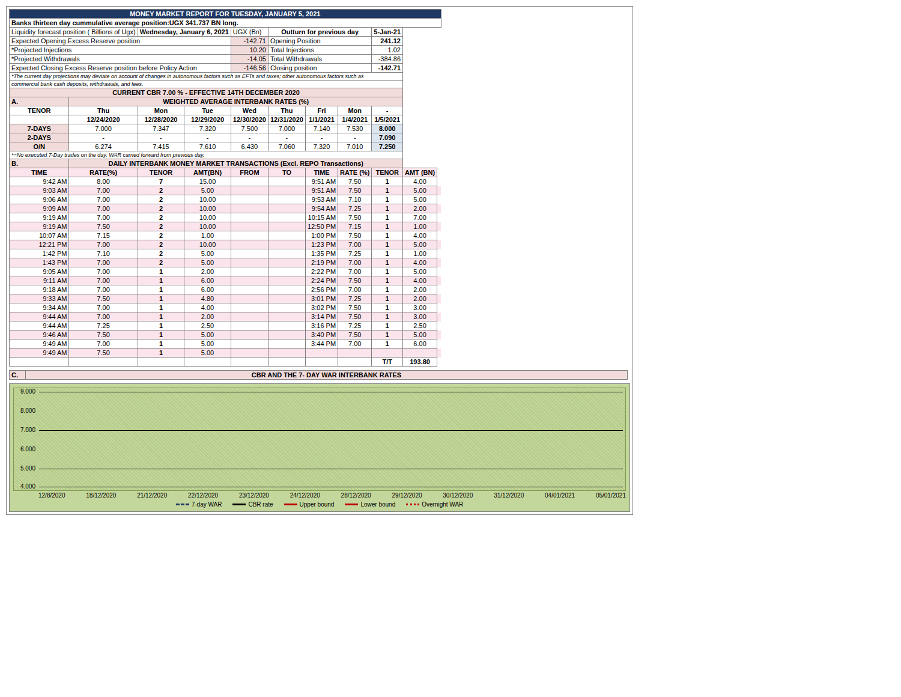| MONEY MARKET REPORT FOR TUESDAY, JANUARY 5, 2021 |
| Banks thirteen day cummulative average position:UGX 341.737 BN long. |
| Liquidity forecast position ( Billions of Ugx) | Wednesday, January 6, 2021 | UGX (Bn) | Outturn for previous day | 5-Jan-21 | | |
| Expected Opening Excess Reserve position | -142.71 | Opening Position | 241.12 | | |
| *Projected Injections | 10.20 | Total Injections | 1.02 | | |
| *Projected Withdrawals | -14.05 | Total Withdrawals | -384.86 | | |
| Expected Closing Excess Reserve position before Policy Action | -146.56 | Closing position | -142.71 | | |
| *The current day projections may deviate on account of changes in autonomous factors such as EFTs and taxes; other autonomous factors such as | | |
| commercial bank cash deposits, withdrawals, and fees. | | |
| CURRENT CBR 7.00 % - EFFECTIVE 14TH DECEMBER 2020 | | |
| A. | WEIGHTED AVERAGE INTERBANK RATES (%) | | |
| TENOR | Thu | Mon | Tue | Wed | Thu | Fri | Mon | - | | |
| | 12/24/2020 | 12/28/2020 | 12/29/2020 | 12/30/2020 | 12/31/2020 | 1/1/2021 | 1/4/2021 | 1/5/2021 | | |
| 7-DAYS | 7.000 | 7.347 | 7.320 | 7.500 | 7.000 | 7.140 | 7.530 | 8.000 | | |
| 2-DAYS | - | - | - | - | - | - | - | 7.090 | | |
| O/N | 6.274 | 7.415 | 7.610 | 6.430 | 7.060 | 7.320 | 7.010 | 7.250 | | |
| *=No executed 7-Day trades on the day. WAR carried forward from previous day. | | |
| B. | DAILY INTERBANK MONEY MARKET TRANSACTIONS (Excl. REPO Transactions) | | |
| TIME | RATE(%) | TENOR | AMT(BN) | FROM | TO | TIME | RATE (%) | TENOR | AMT (BN) | |
| 9:42 AM | 8.00 | 7 | 15.00 | | | 9:51 AM | 7.50 | 1 | 4.00 | |
| 9:03 AM | 7.00 | 2 | 5.00 | | | 9:51 AM | 7.50 | 1 | 5.00 | |
| 9:06 AM | 7.00 | 2 | 10.00 | | | 9:53 AM | 7.10 | 1 | 5.00 | |
| 9:09 AM | 7.00 | 2 | 10.00 | | | 9:54 AM | 7.25 | 1 | 2.00 | |
| 9:19 AM | 7.00 | 2 | 10.00 | | | 10:15 AM | 7.50 | 1 | 7.00 | |
| 9:19 AM | 7.50 | 2 | 10.00 | | | 12:50 PM | 7.15 | 1 | 1.00 | |
| 10:07 AM | 7.15 | 2 | 1.00 | | | 1:00 PM | 7.50 | 1 | 4.00 | |
| 12:21 PM | 7.00 | 2 | 10.00 | | | 1:23 PM | 7.00 | 1 | 5.00 | |
| 1:42 PM | 7.10 | 2 | 5.00 | | | 1:35 PM | 7.25 | 1 | 1.00 | |
| 1:43 PM | 7.00 | 2 | 5.00 | | | 2:19 PM | 7.00 | 1 | 4.00 | |
| 9:05 AM | 7.00 | 1 | 2.00 | | | 2:22 PM | 7.00 | 1 | 5.00 | |
| 9:11 AM | 7.00 | 1 | 6.00 | | | 2:24 PM | 7.50 | 1 | 4.00 | |
| 9:18 AM | 7.00 | 1 | 6.00 | | | 2:56 PM | 7.00 | 1 | 2.00 | |
| 9:33 AM | 7.50 | 1 | 4.80 | | | 3:01 PM | 7.25 | 1 | 2.00 | |
| 9:34 AM | 7.00 | 1 | 4.00 | | | 3:02 PM | 7.50 | 1 | 3.00 | |
| 9:44 AM | 7.00 | 1 | 2.00 | | | 3:14 PM | 7.50 | 1 | 3.00 | |
| 9:44 AM | 7.25 | 1 | 2.50 | | | 3:16 PM | 7.25 | 1 | 2.50 | |
| 9:46 AM | 7.50 | 1 | 5.00 | | | 3:40 PM | 7.50 | 1 | 5.00 | |
| 9:49 AM | 7.00 | 1 | 5.00 | | | 3:44 PM | 7.00 | 1 | 6.00 | |
| 9:49 AM | 7.50 | 1 | 5.00 | | | | | | | |
| | | | | | | | | T/T | 193.80 | |
| C. | CBR AND THE 7- DAY WAR INTERBANK RATES |
9.000
8.000
7.000
6.000
5.000
4.000
12/8/2020 18/12/2020 21/12/2020 22/12/2020 23/12/2020 24/12/2020 28/12/2020 29/12/2020 30/12/2020 31/12/2020 04/01/2021 05/01/2021
7-day WAR CBR rate Upper bound Lower bound Overnight WAR